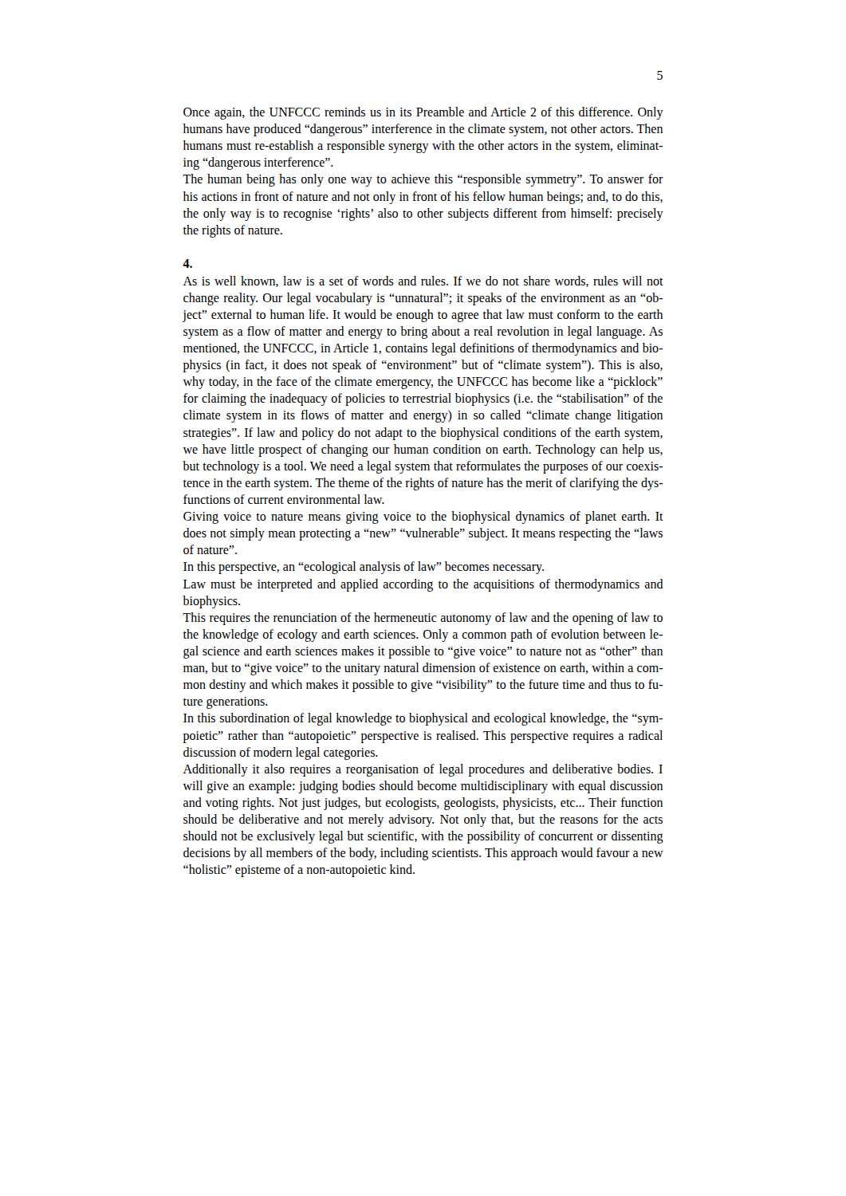5
Once again, the UNFCCC reminds us in its Preamble and Article 2 of this difference. Only humans have produced “dangerous” interference in the climate system, not other actors. Then humans must re-establish a responsible synergy with the other actors in the system, eliminating “dangerous interference”.
The human being has only one way to achieve this “responsible symmetry”. To answer for his actions in front of nature and not only in front of his fellow human beings; and, to do this, the only way is to recognise ‘rights’ also to other subjects different from himself: precisely the rights of nature.
4.
As is well known, law is a set of words and rules. If we do not share words, rules will not change reality. Our legal vocabulary is “unnatural”; it speaks of the environment as an “object” external to human life. It would be enough to agree that law must conform to the earth system as a flow of matter and energy to bring about a real revolution in legal language. As mentioned, the UNFCCC, in Article 1, contains legal definitions of thermodynamics and biophysics (in fact, it does not speak of “environment” but of “climate system”). This is also, why today, in the face of the climate emergency, the UNFCCC has become like a “picklock” for claiming the inadequacy of policies to terrestrial biophysics (i.e. the “stabilisation” of the climate system in its flows of matter and energy) in so called “climate change litigation strategies”. If law and policy do not adapt to the biophysical conditions of the earth system, we have little prospect of changing our human condition on earth. Technology can help us, but technology is a tool. We need a legal system that reformulates the purposes of our coexistence in the earth system. The theme of the rights of nature has the merit of clarifying the dysfunctions of current environmental law.
Giving voice to nature means giving voice to the biophysical dynamics of planet earth. It does not simply mean protecting a “new” “vulnerable” subject. It means respecting the “laws of nature”.
In this perspective, an “ecological analysis of law” becomes necessary.
Law must be interpreted and applied according to the acquisitions of thermodynamics and biophysics.
This requires the renunciation of the hermeneutic autonomy of law and the opening of law to the knowledge of ecology and earth sciences. Only a common path of evolution between legal science and earth sciences makes it possible to “give voice” to nature not as “other” than man, but to “give voice” to the unitary natural dimension of existence on earth, within a common destiny and which makes it possible to give “visibility” to the future time and thus to future generations.
In this subordination of legal knowledge to biophysical and ecological knowledge, the “sympoietic” rather than “autopoietic” perspective is realised. This perspective requires a radical discussion of modern legal categories.
Additionally it also requires a reorganisation of legal procedures and deliberative bodies. I will give an example: judging bodies should become multidisciplinary with equal discussion and voting rights. Not just judges, but ecologists, geologists, physicists, etc... Their function should be deliberative and not merely advisory. Not only that, but the reasons for the acts should not be exclusively legal but scientific, with the possibility of concurrent or dissenting decisions by all members of the body, including scientists. This approach would favour a new “holistic” episteme of a non-autopoietic kind.